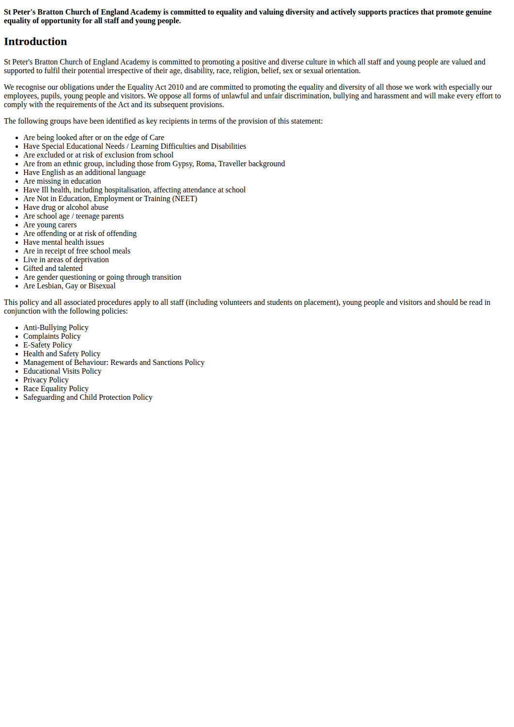St Peter's Bratton Church of England Academy is committed to equality and valuing diversity and actively supports practices that promote genuine equality of opportunity for all staff and young people.
Introduction
St Peter's Bratton Church of England Academy is committed to promoting a positive and diverse culture in which all staff and young people are valued and supported to fulfil their potential irrespective of their age, disability, race, religion, belief, sex or sexual orientation.
We recognise our obligations under the Equality Act 2010 and are committed to promoting the equality and diversity of all those we work with especially our employees, pupils, young people and visitors. We oppose all forms of unlawful and unfair discrimination, bullying and harassment and will make every effort to comply with the requirements of the Act and its subsequent provisions.
The following groups have been identified as key recipients in terms of the provision of this statement:
Are being looked after or on the edge of Care
Have Special Educational Needs / Learning Difficulties and Disabilities
Are excluded or at risk of exclusion from school
Are from an ethnic group, including those from Gypsy, Roma, Traveller background
Have English as an additional language
Are missing in education
Have Ill health, including hospitalisation, affecting attendance at school
Are Not in Education, Employment or Training (NEET)
Have drug or alcohol abuse
Are school age / teenage parents
Are young carers
Are offending or at risk of offending
Have mental health issues
Are in receipt of free school meals
Live in areas of deprivation
Gifted and talented
Are gender questioning or going through transition
Are Lesbian, Gay or Bisexual
This policy and all associated procedures apply to all staff (including volunteers and students on placement), young people and visitors and should be read in conjunction with the following policies:
Anti-Bullying Policy
Complaints Policy
E-Safety Policy
Health and Safety Policy
Management of Behaviour: Rewards and Sanctions Policy
Educational Visits Policy
Privacy Policy
Race Equality Policy
Safeguarding and Child Protection Policy